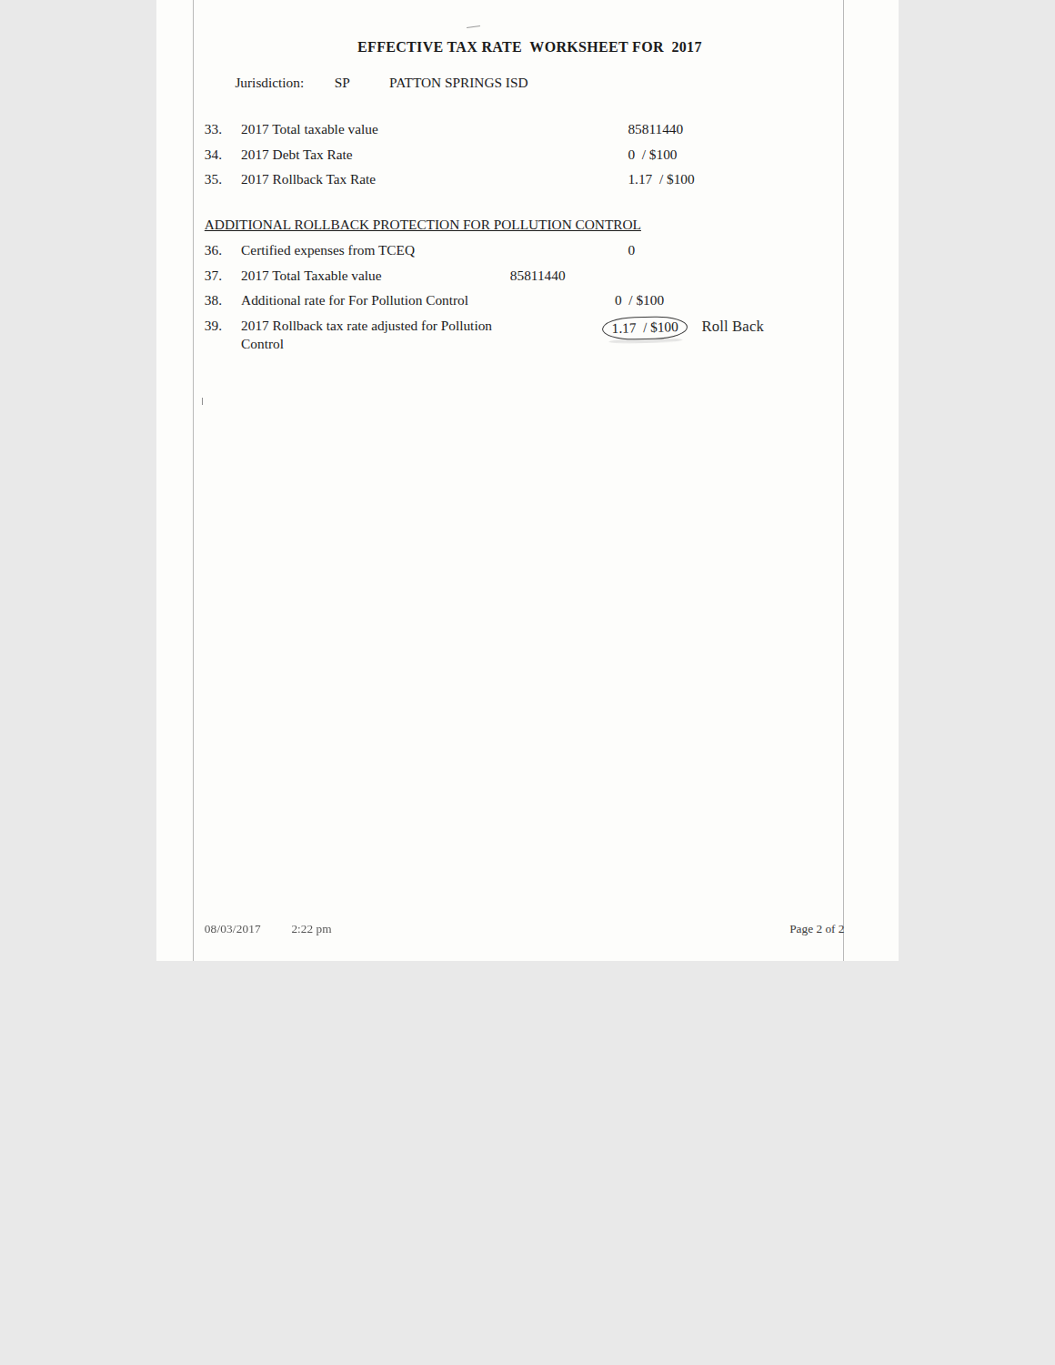EFFECTIVE TAX RATE WORKSHEET FOR 2017
Jurisdiction: SPPATTON SPRINGS ISD
| 33. | 2017 Total taxable value | 85811440 |
| 34. | 2017 Debt Tax Rate | 0 / $100 |
| 35. | 2017 Rollback Tax Rate | 1.17 / $100 |
ADDITIONAL ROLLBACK PROTECTION FOR POLLUTION CONTROL
| 36. | Certified expenses from TCEQ | 0 |
| 37. | 2017 Total Taxable value | 85811440 |
| 38. | Additional rate for For Pollution Control | 0 / $100 |
| 39. | 2017 Rollback tax rate adjusted for Pollution Control | 1.17 / $100 Roll Back |
08/03/2017 2:22 pm Page 2 of 2